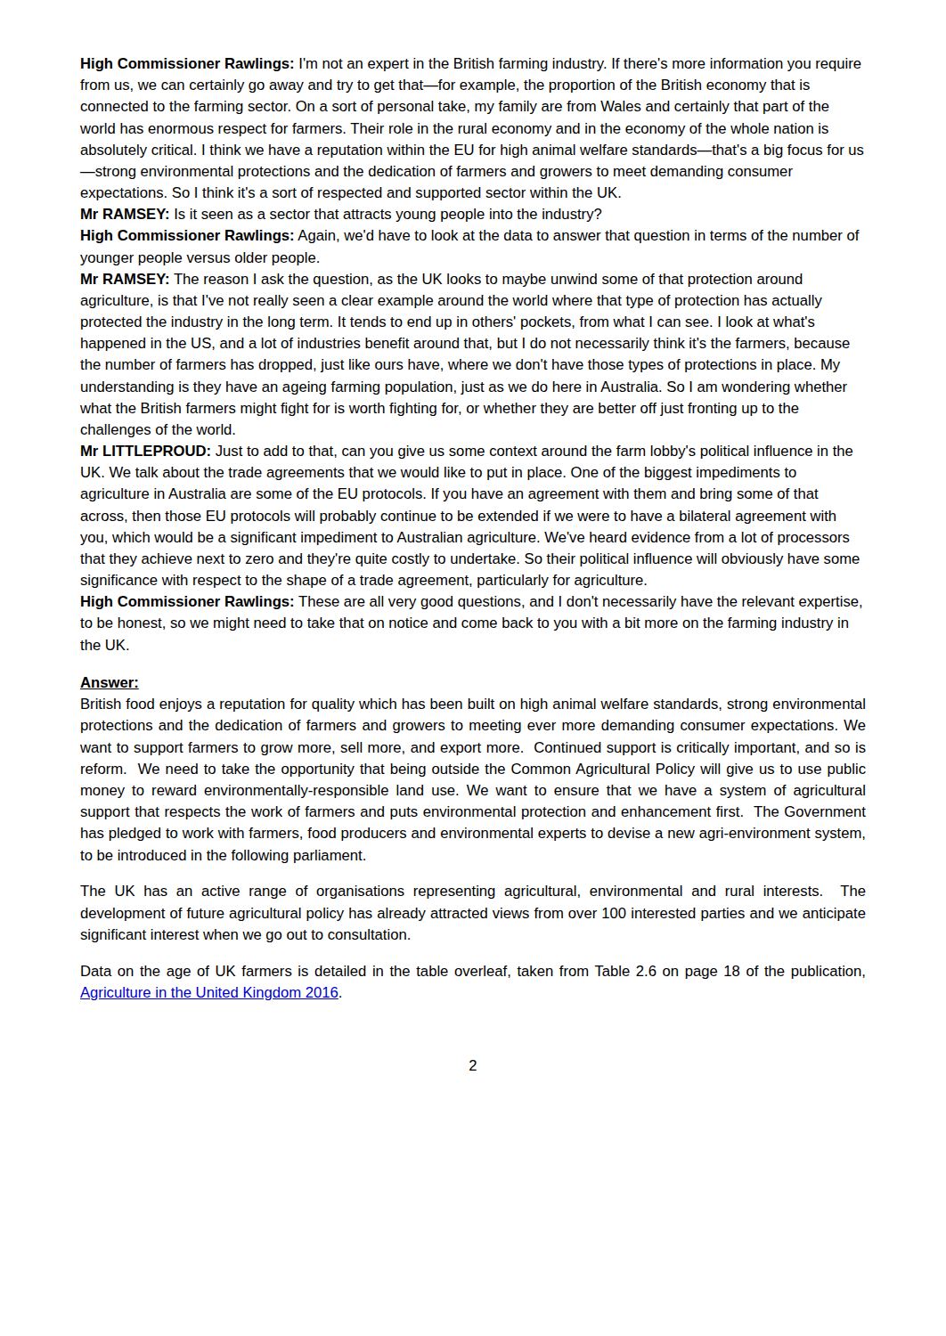High Commissioner Rawlings: I'm not an expert in the British farming industry. If there's more information you require from us, we can certainly go away and try to get that—for example, the proportion of the British economy that is connected to the farming sector. On a sort of personal take, my family are from Wales and certainly that part of the world has enormous respect for farmers. Their role in the rural economy and in the economy of the whole nation is absolutely critical. I think we have a reputation within the EU for high animal welfare standards—that's a big focus for us—strong environmental protections and the dedication of farmers and growers to meet demanding consumer expectations. So I think it's a sort of respected and supported sector within the UK.
Mr RAMSEY: Is it seen as a sector that attracts young people into the industry?
High Commissioner Rawlings: Again, we'd have to look at the data to answer that question in terms of the number of younger people versus older people.
Mr RAMSEY: The reason I ask the question, as the UK looks to maybe unwind some of that protection around agriculture, is that I've not really seen a clear example around the world where that type of protection has actually protected the industry in the long term. It tends to end up in others' pockets, from what I can see. I look at what's happened in the US, and a lot of industries benefit around that, but I do not necessarily think it's the farmers, because the number of farmers has dropped, just like ours have, where we don't have those types of protections in place. My understanding is they have an ageing farming population, just as we do here in Australia. So I am wondering whether what the British farmers might fight for is worth fighting for, or whether they are better off just fronting up to the challenges of the world.
Mr LITTLEPROUD: Just to add to that, can you give us some context around the farm lobby's political influence in the UK. We talk about the trade agreements that we would like to put in place. One of the biggest impediments to agriculture in Australia are some of the EU protocols. If you have an agreement with them and bring some of that across, then those EU protocols will probably continue to be extended if we were to have a bilateral agreement with you, which would be a significant impediment to Australian agriculture. We've heard evidence from a lot of processors that they achieve next to zero and they're quite costly to undertake. So their political influence will obviously have some significance with respect to the shape of a trade agreement, particularly for agriculture.
High Commissioner Rawlings: These are all very good questions, and I don't necessarily have the relevant expertise, to be honest, so we might need to take that on notice and come back to you with a bit more on the farming industry in the UK.
Answer:
British food enjoys a reputation for quality which has been built on high animal welfare standards, strong environmental protections and the dedication of farmers and growers to meeting ever more demanding consumer expectations. We want to support farmers to grow more, sell more, and export more. Continued support is critically important, and so is reform. We need to take the opportunity that being outside the Common Agricultural Policy will give us to use public money to reward environmentally-responsible land use. We want to ensure that we have a system of agricultural support that respects the work of farmers and puts environmental protection and enhancement first. The Government has pledged to work with farmers, food producers and environmental experts to devise a new agri-environment system, to be introduced in the following parliament.
The UK has an active range of organisations representing agricultural, environmental and rural interests. The development of future agricultural policy has already attracted views from over 100 interested parties and we anticipate significant interest when we go out to consultation.
Data on the age of UK farmers is detailed in the table overleaf, taken from Table 2.6 on page 18 of the publication, Agriculture in the United Kingdom 2016.
2